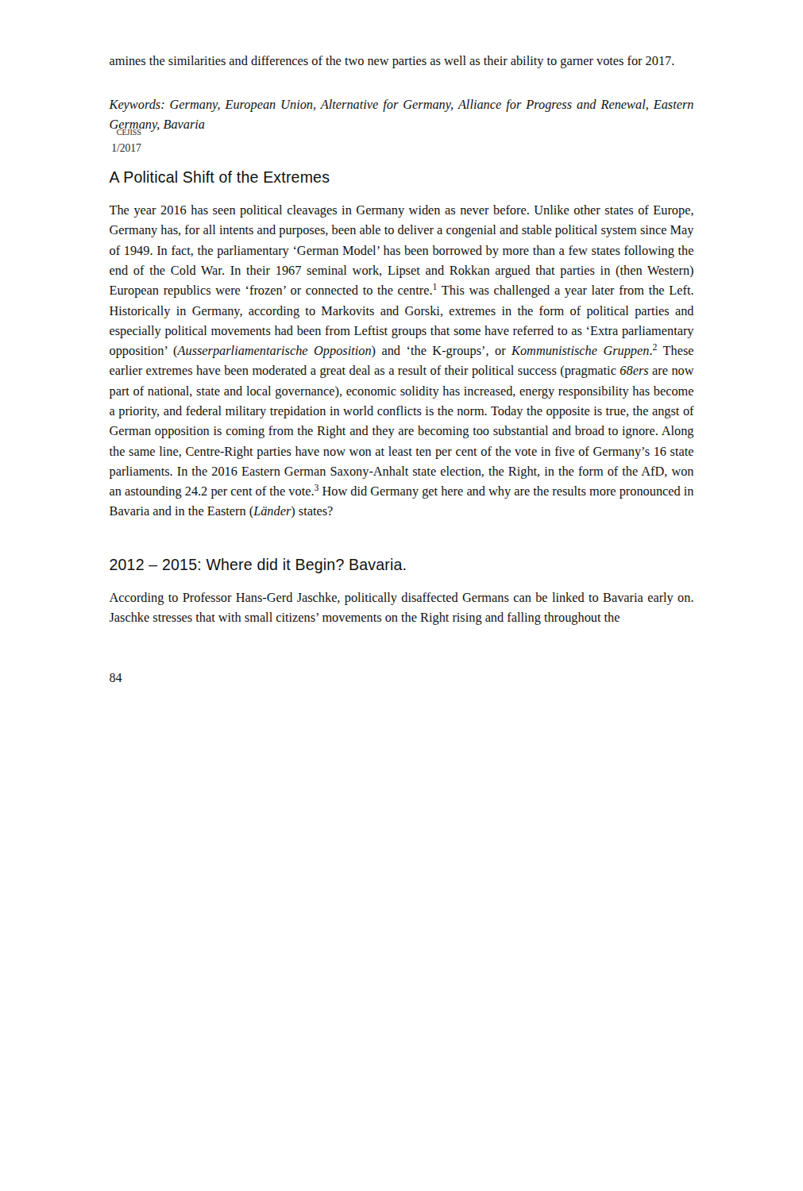cejiss
1/2017
amines the similarities and differences of the two new parties as well as their ability to garner votes for 2017.
Keywords: Germany, European Union, Alternative for Germany, Alliance for Progress and Renewal, Eastern Germany, Bavaria
A Political Shift of the Extremes
The year 2016 has seen political cleavages in Germany widen as never before. Unlike other states of Europe, Germany has, for all intents and purposes, been able to deliver a congenial and stable political system since May of 1949. In fact, the parliamentary ‘German Model’ has been borrowed by more than a few states following the end of the Cold War. In their 1967 seminal work, Lipset and Rokkan argued that parties in (then Western) European republics were ‘frozen’ or connected to the centre.1 This was challenged a year later from the Left. Historically in Germany, according to Markovits and Gorski, extremes in the form of political parties and especially political movements had been from Leftist groups that some have referred to as ‘Extra parliamentary opposition’ (Ausserparliamentarische Opposition) and ‘the K-groups’, or Kommunistische Gruppen.2 These earlier extremes have been moderated a great deal as a result of their political success (pragmatic 68ers are now part of national, state and local governance), economic solidity has increased, energy responsibility has become a priority, and federal military trepidation in world conflicts is the norm. Today the opposite is true, the angst of German opposition is coming from the Right and they are becoming too substantial and broad to ignore. Along the same line, Centre-Right parties have now won at least ten per cent of the vote in five of Germany’s 16 state parliaments. In the 2016 Eastern German Saxony-Anhalt state election, the Right, in the form of the AfD, won an astounding 24.2 per cent of the vote.3 How did Germany get here and why are the results more pronounced in Bavaria and in the Eastern (Länder) states?
2012 – 2015: Where did it Begin? Bavaria.
According to Professor Hans-Gerd Jaschke, politically disaffected Germans can be linked to Bavaria early on. Jaschke stresses that with small citizens’ movements on the Right rising and falling throughout the
84